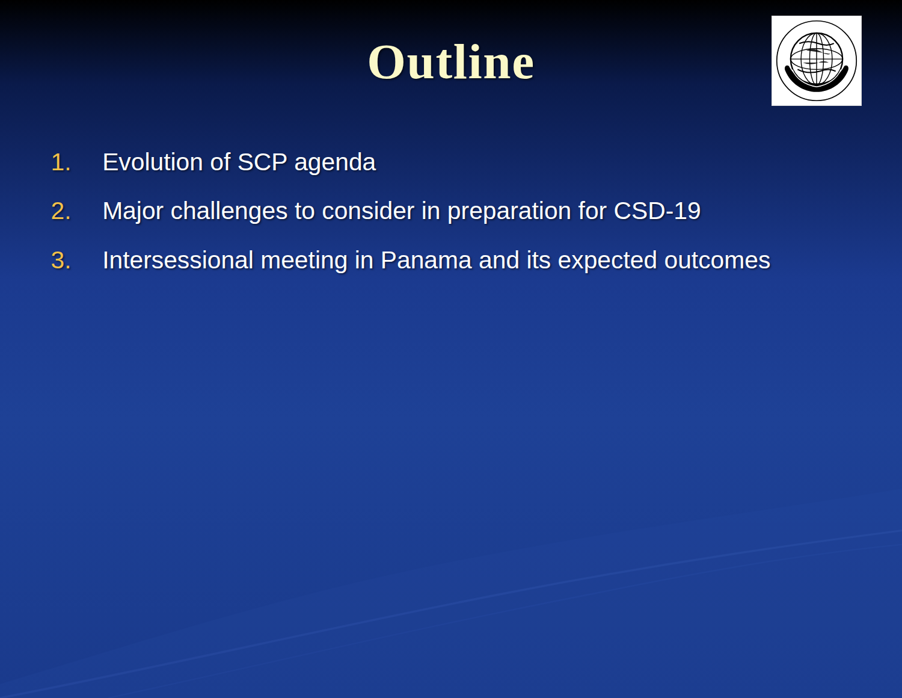Outline
Evolution of SCP agenda
Major challenges to consider in preparation for CSD-19
Intersessional meeting in Panama and its expected outcomes